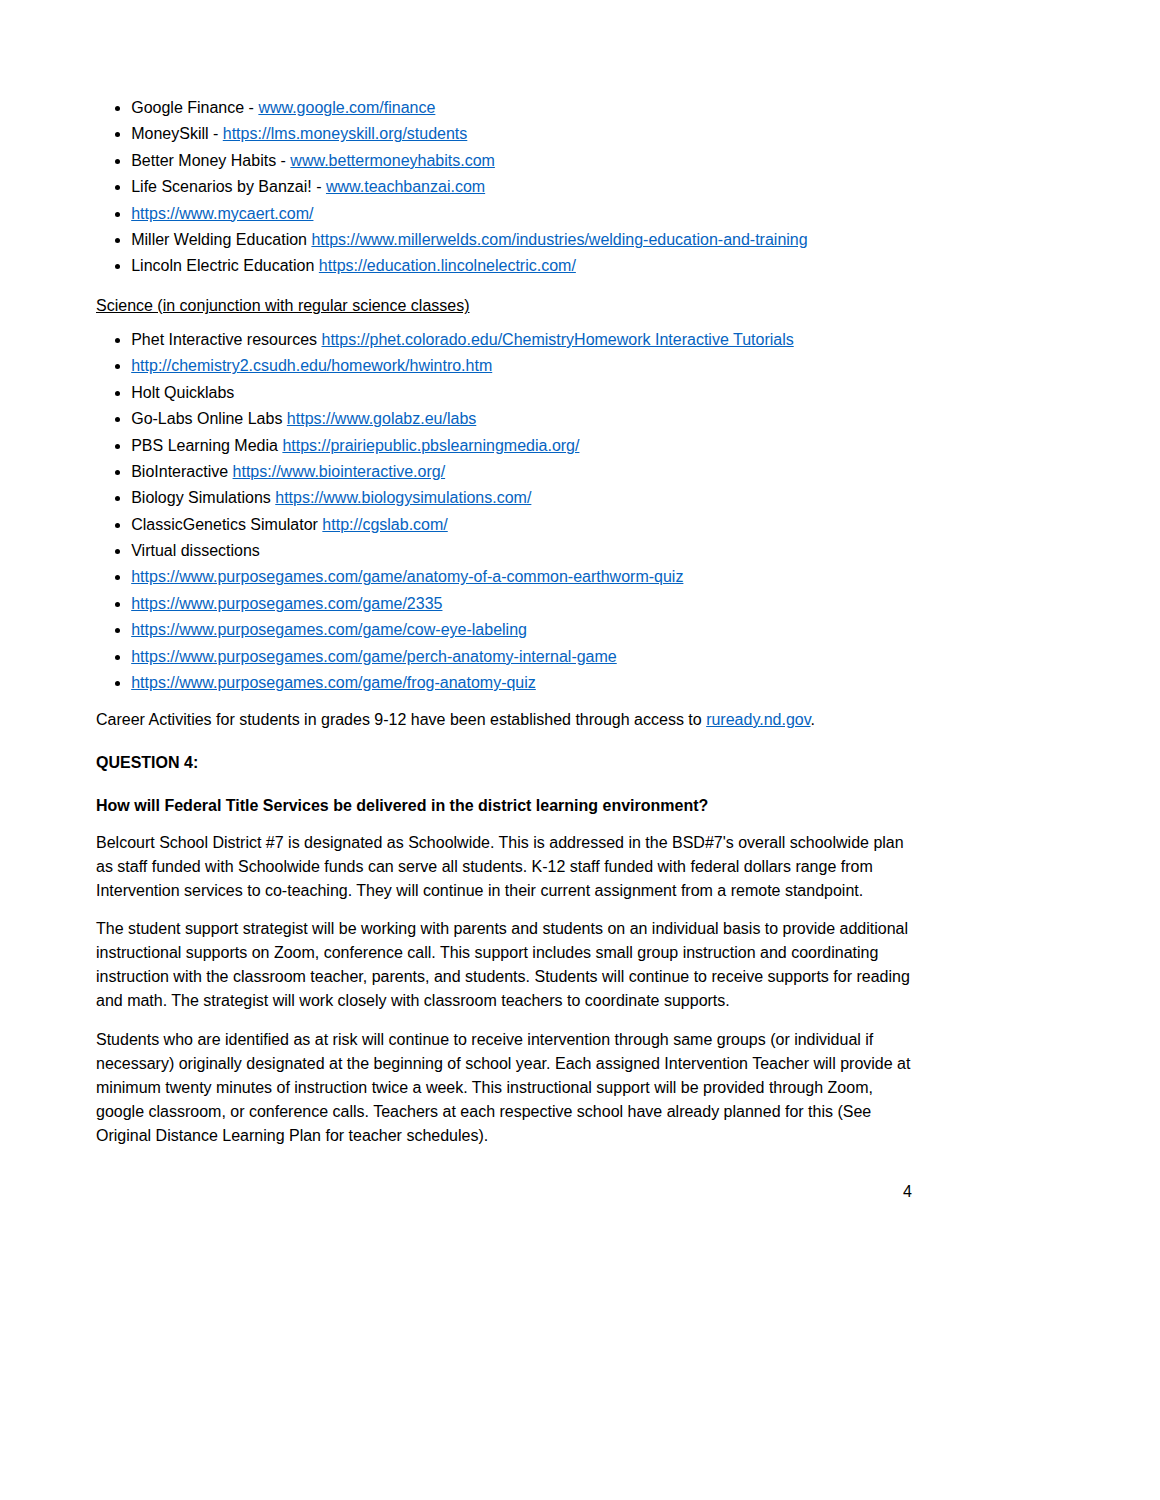Google Finance - www.google.com/finance
MoneySkill - https://lms.moneyskill.org/students
Better Money Habits - www.bettermoneyhabits.com
Life Scenarios by Banzai! - www.teachbanzai.com
https://www.mycaert.com/
Miller Welding Education https://www.millerwelds.com/industries/welding-education-and-training
Lincoln Electric Education https://education.lincolnelectric.com/
Science (in conjunction with regular science classes)
Phet Interactive resources https://phet.colorado.edu/ChemistryHomework Interactive Tutorials
http://chemistry2.csudh.edu/homework/hwintro.htm
Holt Quicklabs
Go-Labs Online Labs https://www.golabz.eu/labs
PBS Learning Media https://prairiepublic.pbslearningmedia.org/
BioInteractive https://www.biointeractive.org/
Biology Simulations https://www.biologysimulations.com/
ClassicGenetics Simulator http://cgslab.com/
Virtual dissections
https://www.purposegames.com/game/anatomy-of-a-common-earthworm-quiz
https://www.purposegames.com/game/2335
https://www.purposegames.com/game/cow-eye-labeling
https://www.purposegames.com/game/perch-anatomy-internal-game
https://www.purposegames.com/game/frog-anatomy-quiz
Career Activities for students in grades 9-12 have been established through access to ruready.nd.gov.
QUESTION 4:
How will Federal Title Services be delivered in the district learning environment?
Belcourt School District #7 is designated as Schoolwide. This is addressed in the BSD#7's overall schoolwide plan as staff funded with Schoolwide funds can serve all students. K-12 staff funded with federal dollars range from Intervention services to co-teaching. They will continue in their current assignment from a remote standpoint.
The student support strategist will be working with parents and students on an individual basis to provide additional instructional supports on Zoom, conference call. This support includes small group instruction and coordinating instruction with the classroom teacher, parents, and students. Students will continue to receive supports for reading and math. The strategist will work closely with classroom teachers to coordinate supports.
Students who are identified as at risk will continue to receive intervention through same groups (or individual if necessary) originally designated at the beginning of school year. Each assigned Intervention Teacher will provide at minimum twenty minutes of instruction twice a week. This instructional support will be provided through Zoom, google classroom, or conference calls. Teachers at each respective school have already planned for this (See Original Distance Learning Plan for teacher schedules).
4